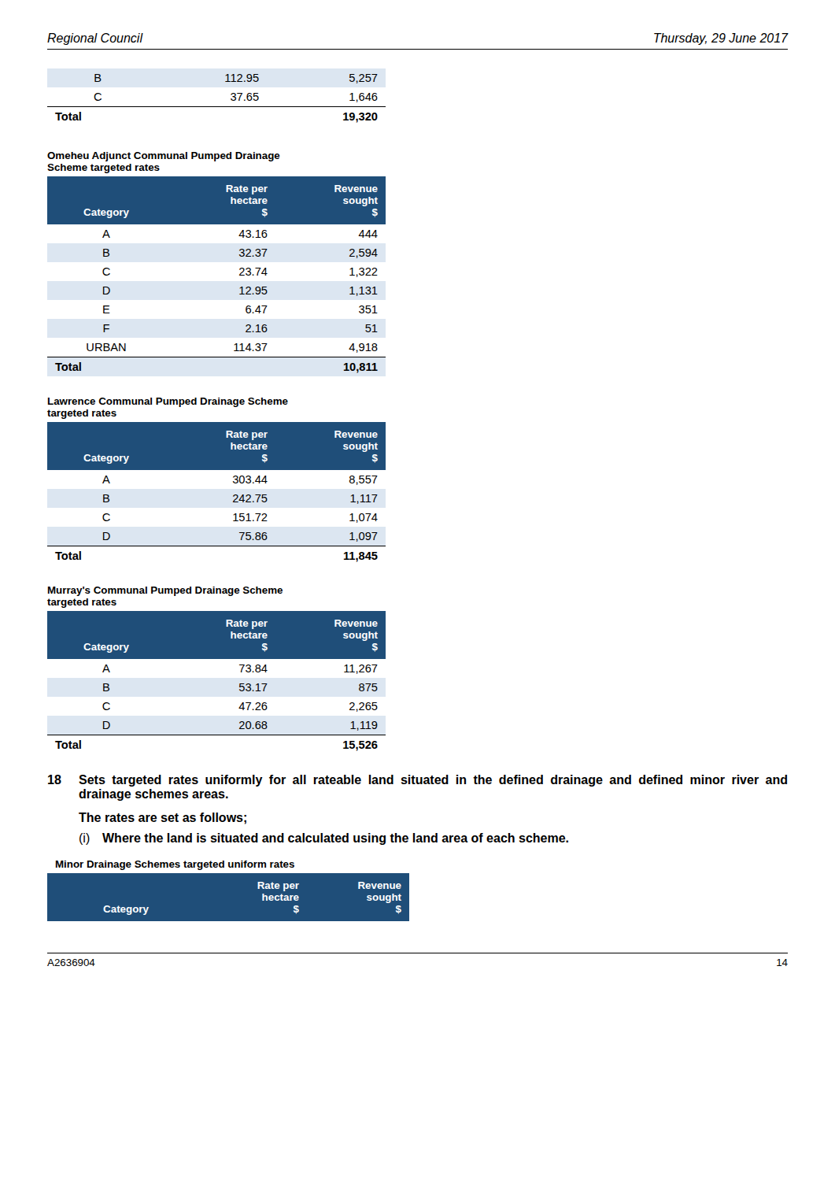Regional Council Thursday, 29 June 2017
| B | 112.95 | 5,257 |
| C | 37.65 | 1,646 |
| Total | 19,320 |
Omeheu Adjunct Communal Pumped Drainage Scheme targeted rates
| Category | Rate per hectare $ | Revenue sought $ |
| --- | --- | --- |
| A | 43.16 | 444 |
| B | 32.37 | 2,594 |
| C | 23.74 | 1,322 |
| D | 12.95 | 1,131 |
| E | 6.47 | 351 |
| F | 2.16 | 51 |
| URBAN | 114.37 | 4,918 |
| Total | 10,811 |
Lawrence Communal Pumped Drainage Scheme targeted rates
| Category | Rate per hectare $ | Revenue sought $ |
| --- | --- | --- |
| A | 303.44 | 8,557 |
| B | 242.75 | 1,117 |
| C | 151.72 | 1,074 |
| D | 75.86 | 1,097 |
| Total | 11,845 |
Murray's Communal Pumped Drainage Scheme targeted rates
| Category | Rate per hectare $ | Revenue sought $ |
| --- | --- | --- |
| A | 73.84 | 11,267 |
| B | 53.17 | 875 |
| C | 47.26 | 2,265 |
| D | 20.68 | 1,119 |
| Total | 15,526 |
18
Sets targeted rates uniformly for all rateable land situated in the defined drainage and defined minor river and drainage schemes areas.
The rates are set as follows;
(i)
Where the land is situated and calculated using the land area of each scheme.
Minor Drainage Schemes targeted uniform rates
| Category | Rate per hectare $ | Revenue sought $ |
| --- | --- | --- |
A2636904 14